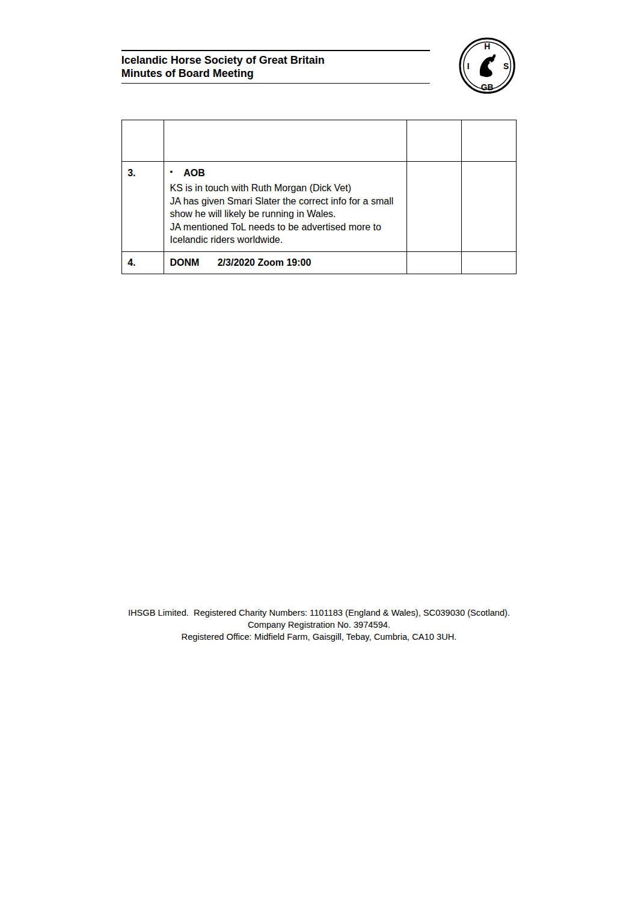Icelandic Horse Society of Great Britain
Minutes of Board Meeting
H S GB I
| 3. | AOB KS is in touch with Ruth Morgan (Dick Vet) JA has given Smari Slater the correct info for a small show he will likely be running in Wales. JA mentioned ToL needs to be advertised more to Icelandic riders worldwide. | | |
| 4. | DONM 2/3/2020 Zoom 19:00 | | |
IHSGB Limited. Registered Charity Numbers: 1101183 (England & Wales), SC039030 (Scotland). Company Registration No. 3974594.
Registered Office: Midfield Farm, Gaisgill, Tebay, Cumbria, CA10 3UH.